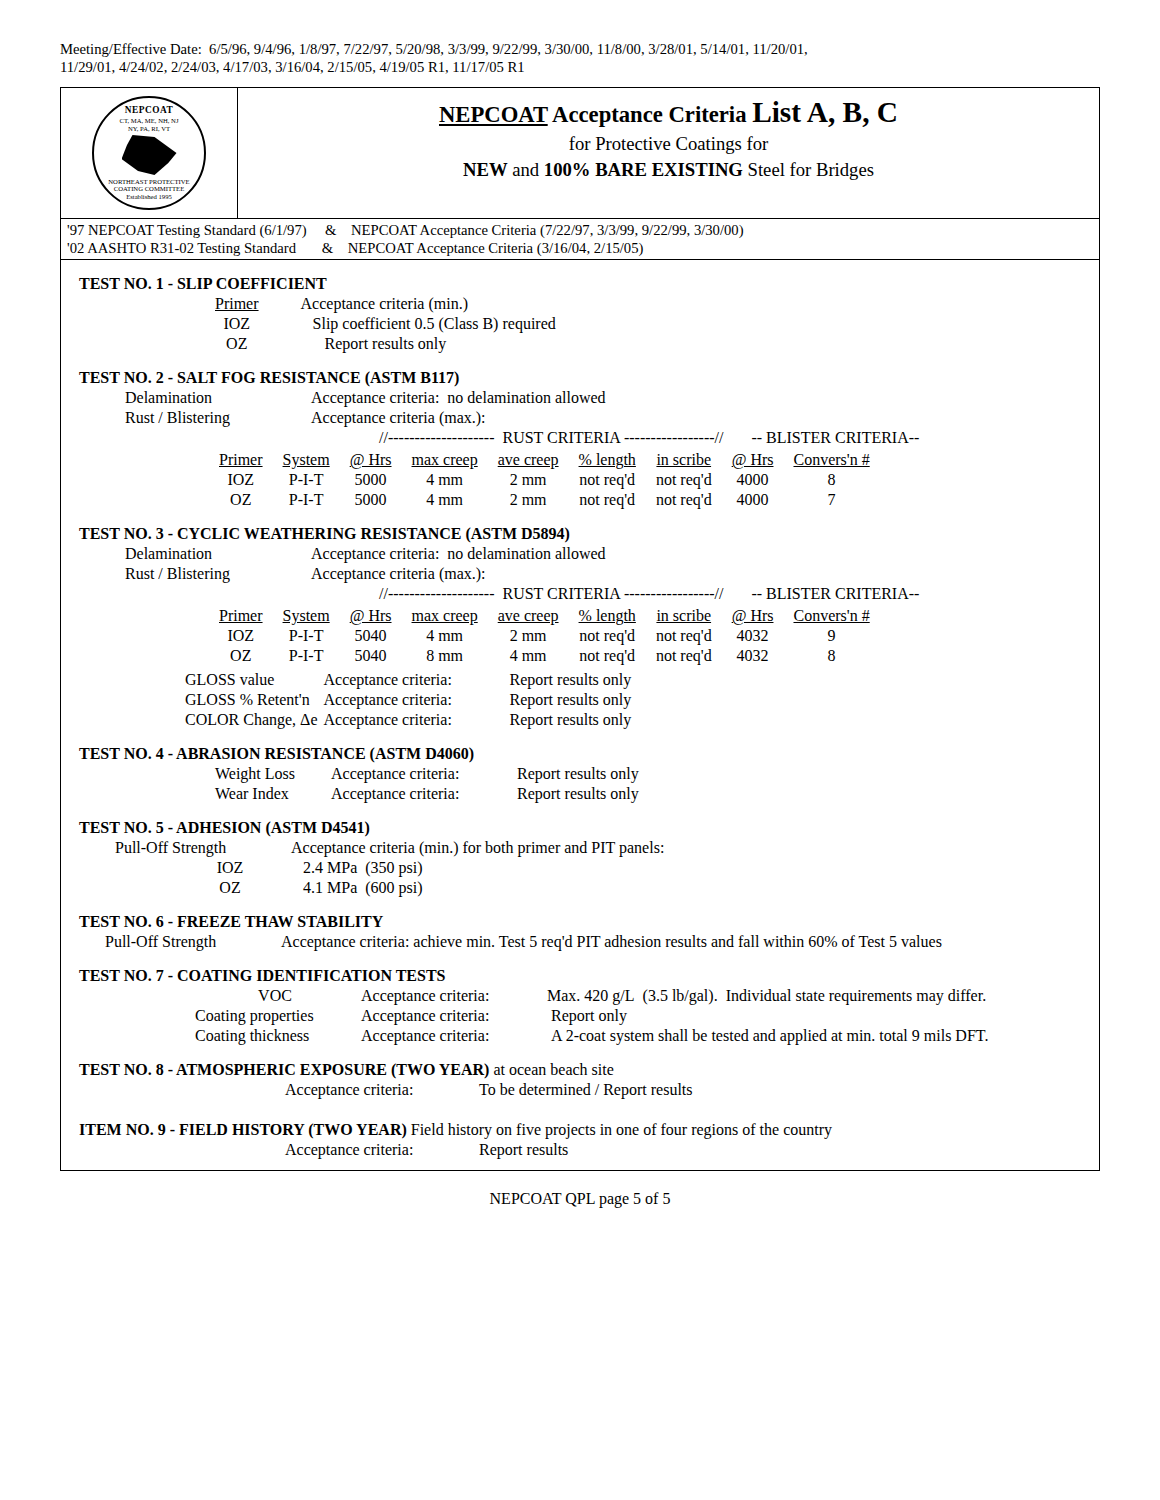Meeting/Effective Date: 6/5/96, 9/4/96, 1/8/97, 7/22/97, 5/20/98, 3/3/99, 9/22/99, 3/30/00, 11/8/00, 3/28/01, 5/14/01, 11/20/01,
11/29/01, 4/24/02, 2/24/03, 4/17/03, 3/16/04, 2/15/05, 4/19/05 R1, 11/17/05 R1
NEPCOAT
CT, MA, ME, NH, NJ
NY, PA, RI, VT
NORTHEAST PROTECTIVE COATING COMMITTEE
Established 1995
NEPCOAT Acceptance Criteria List A, B, C
for Protective Coatings for
NEW and 100% BARE EXISTING Steel for Bridges
'97 NEPCOAT Testing Standard (6/1/97) & NEPCOAT Acceptance Criteria (7/22/97, 3/3/99, 9/22/99, 3/30/00)
'02 AASHTO R31-02 Testing Standard & NEPCOAT Acceptance Criteria (3/16/04, 2/15/05)
TEST NO. 1 - SLIP COEFFICIENT
| | Primer | | Acceptance criteria (min.) |
| | IOZ | | Slip coefficient 0.5 (Class B) required |
| | OZ | | Report results only |
TEST NO. 2 - SALT FOG RESISTANCE (ASTM B117)
| | Delamination | Acceptance criteria: no delamination allowed |
| | Rust / Blistering | Acceptance criteria (max.): |
//-------------------- RUST CRITERIA -----------------// -- BLISTER CRITERIA--
| Primer | System | @ Hrs | max creep | ave creep | % length | in scribe | @ Hrs | Convers'n # |
| --- | --- | --- | --- | --- | --- | --- | --- | --- |
| IOZ | P-I-T | 5000 | 4 mm | 2 mm | not req'd | not req'd | 4000 | 8 |
| OZ | P-I-T | 5000 | 4 mm | 2 mm | not req'd | not req'd | 4000 | 7 |
TEST NO. 3 - CYCLIC WEATHERING RESISTANCE (ASTM D5894)
| | Delamination | Acceptance criteria: no delamination allowed |
| | Rust / Blistering | Acceptance criteria (max.): |
//-------------------- RUST CRITERIA -----------------// -- BLISTER CRITERIA--
| Primer | System | @ Hrs | max creep | ave creep | % length | in scribe | @ Hrs | Convers'n # |
| --- | --- | --- | --- | --- | --- | --- | --- | --- |
| IOZ | P-I-T | 5040 | 4 mm | 2 mm | not req'd | not req'd | 4032 | 9 |
| OZ | P-I-T | 5040 | 8 mm | 4 mm | not req'd | not req'd | 4032 | 8 |
| | GLOSS value | Acceptance criteria: | Report results only |
| | GLOSS % Retent'n | Acceptance criteria: | Report results only |
| | COLOR Change, Δe | Acceptance criteria: | Report results only |
TEST NO. 4 - ABRASION RESISTANCE (ASTM D4060)
| | Weight Loss | Acceptance criteria: | Report results only |
| | Wear Index | Acceptance criteria: | Report results only |
TEST NO. 5 - ADHESION (ASTM D4541)
| | Pull-Off Strength | Acceptance criteria (min.) for both primer and PIT panels: |
| | IOZ | 2.4 MPa (350 psi) |
| | OZ | 4.1 MPa (600 psi) |
TEST NO. 6 - FREEZE THAW STABILITY
| | Pull-Off Strength | Acceptance criteria: achieve min. Test 5 req'd PIT adhesion results and fall within 60% of Test 5 values |
TEST NO. 7 - COATING IDENTIFICATION TESTS
| | VOC | Acceptance criteria: | Max. 420 g/L (3.5 lb/gal). Individual state requirements may differ. |
| | Coating properties | Acceptance criteria: | Report only |
| | Coating thickness | Acceptance criteria: | A 2-coat system shall be tested and applied at min. total 9 mils DFT. |
TEST NO. 8 - ATMOSPHERIC EXPOSURE (TWO YEAR) at ocean beach site
| | Acceptance criteria: | To be determined / Report results |
ITEM NO. 9 - FIELD HISTORY (TWO YEAR) Field history on five projects in one of four regions of the country
| | Acceptance criteria: | Report results |
NEPCOAT QPL page 5 of 5